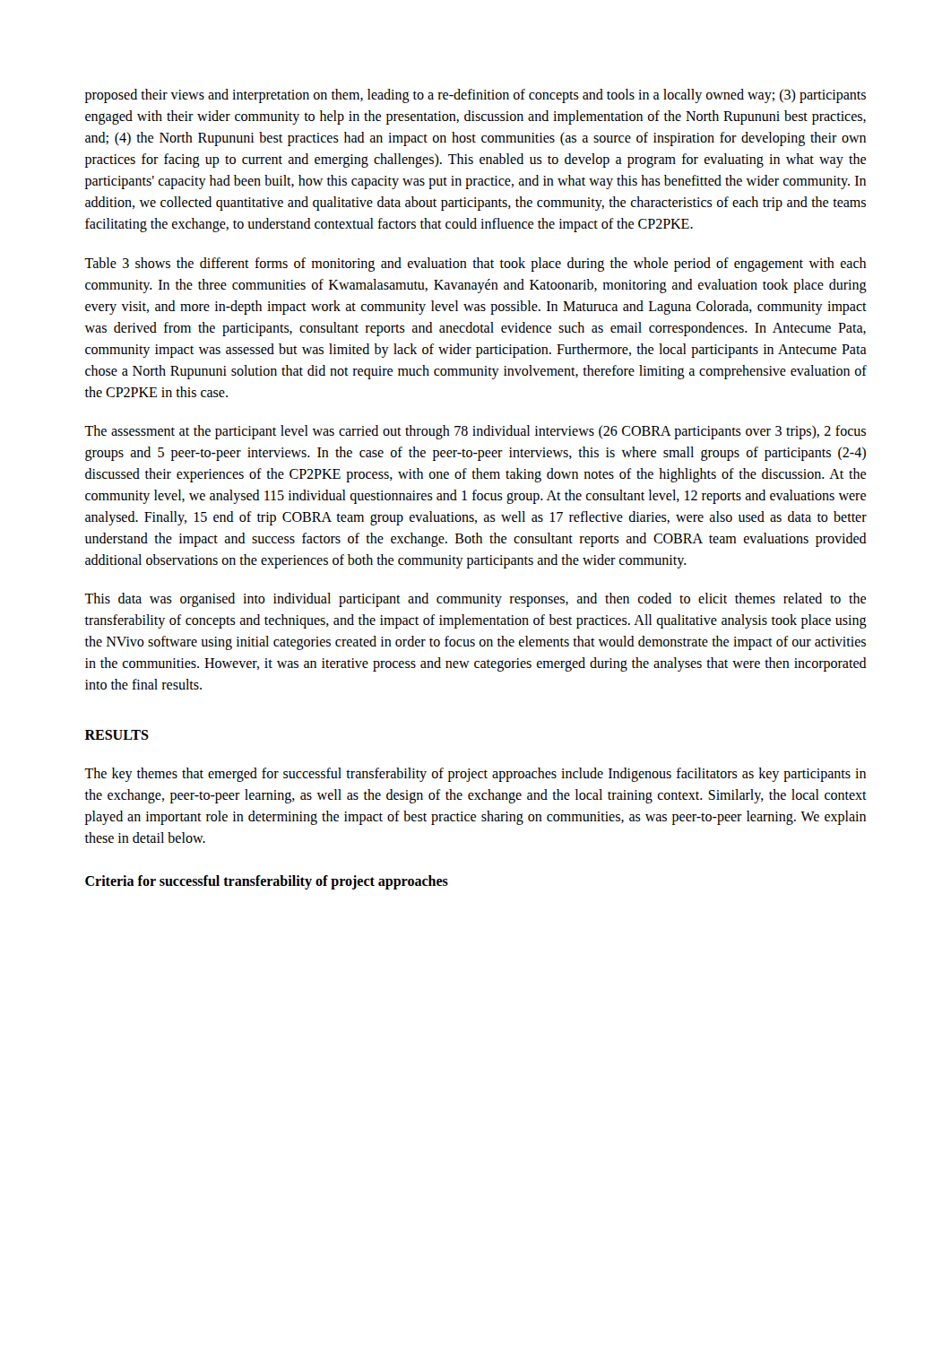proposed their views and interpretation on them, leading to a re-definition of concepts and tools in a locally owned way; (3) participants engaged with their wider community to help in the presentation, discussion and implementation of the North Rupununi best practices, and; (4) the North Rupununi best practices had an impact on host communities (as a source of inspiration for developing their own practices for facing up to current and emerging challenges). This enabled us to develop a program for evaluating in what way the participants' capacity had been built, how this capacity was put in practice, and in what way this has benefitted the wider community. In addition, we collected quantitative and qualitative data about participants, the community, the characteristics of each trip and the teams facilitating the exchange, to understand contextual factors that could influence the impact of the CP2PKE.
Table 3 shows the different forms of monitoring and evaluation that took place during the whole period of engagement with each community. In the three communities of Kwamalasamutu, Kavanayén and Katoonarib, monitoring and evaluation took place during every visit, and more in-depth impact work at community level was possible. In Maturuca and Laguna Colorada, community impact was derived from the participants, consultant reports and anecdotal evidence such as email correspondences. In Antecume Pata, community impact was assessed but was limited by lack of wider participation. Furthermore, the local participants in Antecume Pata chose a North Rupununi solution that did not require much community involvement, therefore limiting a comprehensive evaluation of the CP2PKE in this case.
The assessment at the participant level was carried out through 78 individual interviews (26 COBRA participants over 3 trips), 2 focus groups and 5 peer-to-peer interviews. In the case of the peer-to-peer interviews, this is where small groups of participants (2-4) discussed their experiences of the CP2PKE process, with one of them taking down notes of the highlights of the discussion. At the community level, we analysed 115 individual questionnaires and 1 focus group. At the consultant level, 12 reports and evaluations were analysed. Finally, 15 end of trip COBRA team group evaluations, as well as 17 reflective diaries, were also used as data to better understand the impact and success factors of the exchange. Both the consultant reports and COBRA team evaluations provided additional observations on the experiences of both the community participants and the wider community.
This data was organised into individual participant and community responses, and then coded to elicit themes related to the transferability of concepts and techniques, and the impact of implementation of best practices. All qualitative analysis took place using the NVivo software using initial categories created in order to focus on the elements that would demonstrate the impact of our activities in the communities. However, it was an iterative process and new categories emerged during the analyses that were then incorporated into the final results.
RESULTS
The key themes that emerged for successful transferability of project approaches include Indigenous facilitators as key participants in the exchange, peer-to-peer learning, as well as the design of the exchange and the local training context. Similarly, the local context played an important role in determining the impact of best practice sharing on communities, as was peer-to-peer learning. We explain these in detail below.
Criteria for successful transferability of project approaches